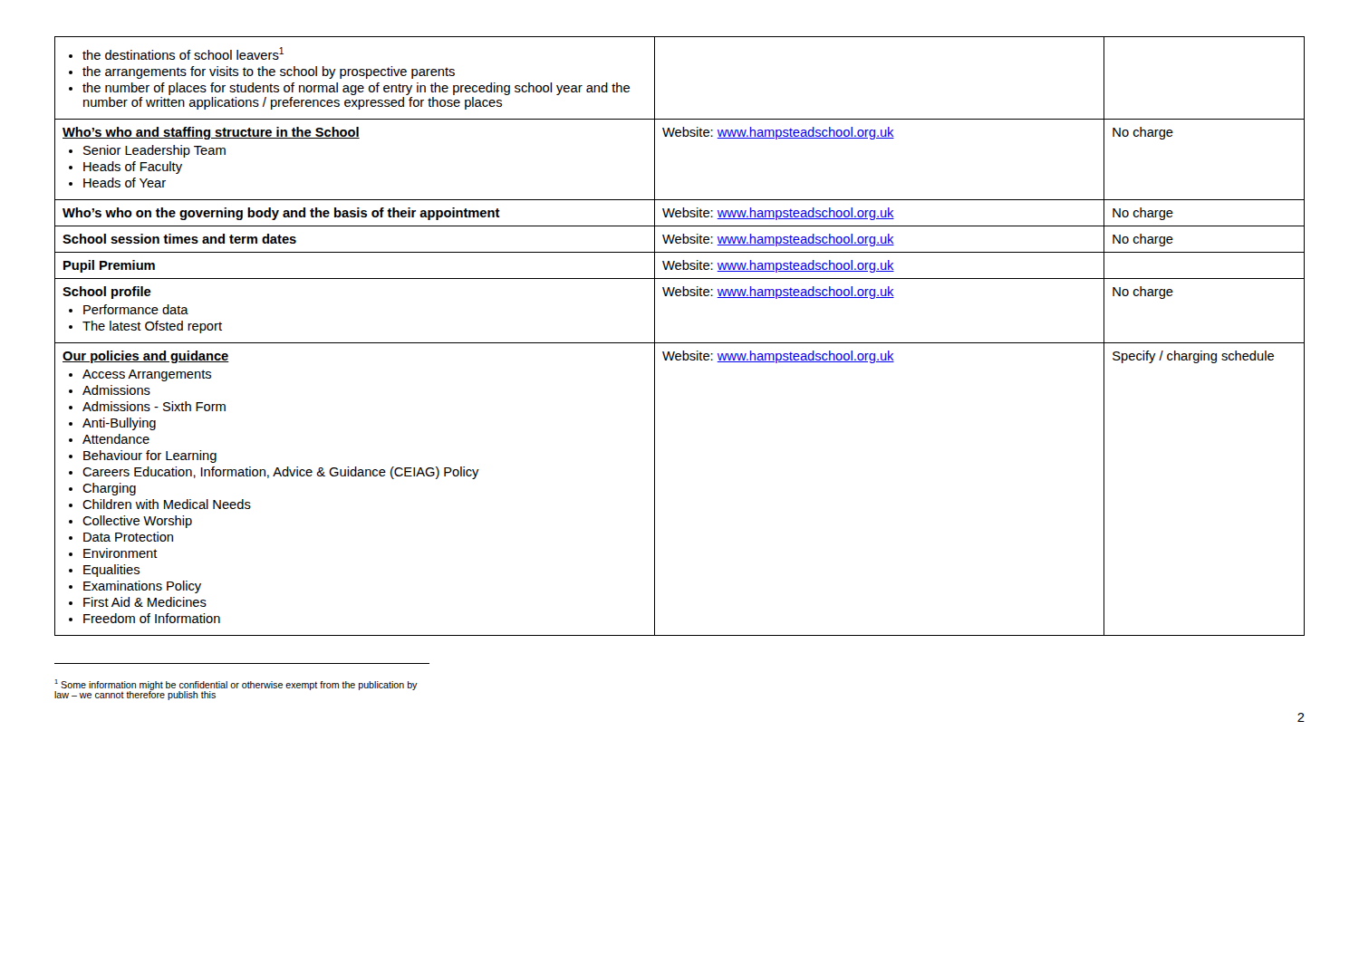| the destinations of school leavers 1 the arrangements for visits to the school by prospective parents the number of places for students of normal age of entry in the preceding school year and the number of written applications / preferences expressed for those places | | |
| Who’s who and staffing structure in the School Senior Leadership Team Heads of Faculty Heads of Year | Website: www.hampsteadschool.org.uk | No charge |
| Who’s who on the governing body and the basis of their appointment | Website: www.hampsteadschool.org.uk | No charge |
| School session times and term dates | Website: www.hampsteadschool.org.uk | No charge |
| Pupil Premium | Website: www.hampsteadschool.org.uk | |
| School profile Performance data The latest Ofsted report | Website: www.hampsteadschool.org.uk | No charge |
| Our policies and guidance Access Arrangements Admissions Admissions - Sixth Form Anti-Bullying Attendance Behaviour for Learning Careers Education, Information, Advice & Guidance (CEIAG) Policy Charging Children with Medical Needs Collective Worship Data Protection Environment Equalities Examinations Policy First Aid & Medicines Freedom of Information | Website: www.hampsteadschool.org.uk | Specify / charging schedule |
1 Some information might be confidential or otherwise exempt from the publication by law – we cannot therefore publish this
2